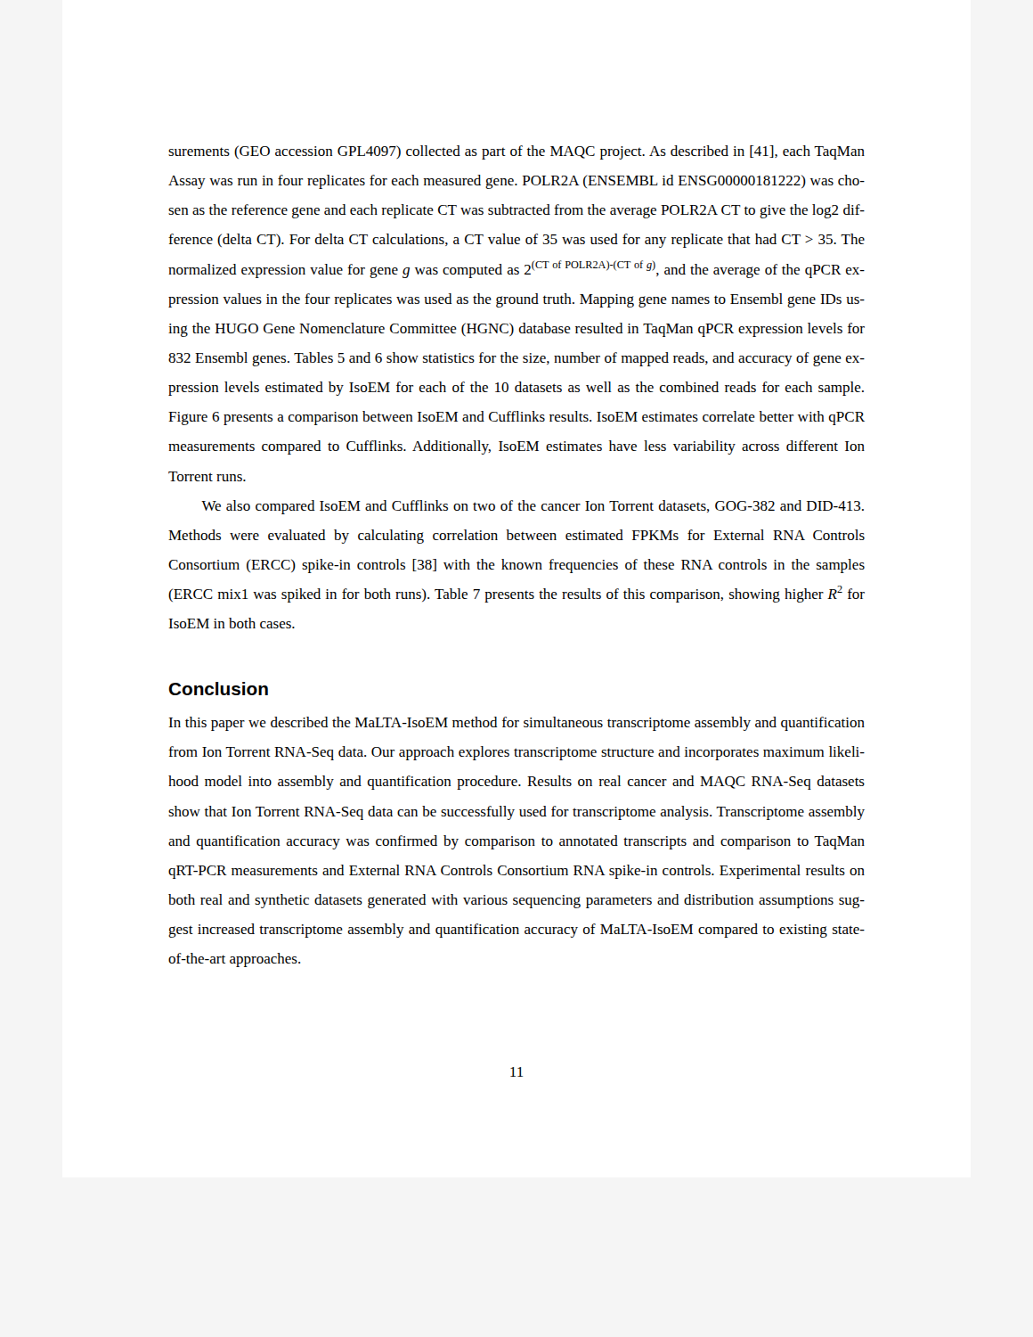surements (GEO accession GPL4097) collected as part of the MAQC project. As described in [41], each TaqMan Assay was run in four replicates for each measured gene. POLR2A (ENSEMBL id ENSG00000181222) was chosen as the reference gene and each replicate CT was subtracted from the average POLR2A CT to give the log2 difference (delta CT). For delta CT calculations, a CT value of 35 was used for any replicate that had CT > 35. The normalized expression value for gene g was computed as 2(CT of POLR2A)-(CT of g), and the average of the qPCR expression values in the four replicates was used as the ground truth. Mapping gene names to Ensembl gene IDs using the HUGO Gene Nomenclature Committee (HGNC) database resulted in TaqMan qPCR expression levels for 832 Ensembl genes. Tables 5 and 6 show statistics for the size, number of mapped reads, and accuracy of gene expression levels estimated by IsoEM for each of the 10 datasets as well as the combined reads for each sample. Figure 6 presents a comparison between IsoEM and Cufflinks results. IsoEM estimates correlate better with qPCR measurements compared to Cufflinks. Additionally, IsoEM estimates have less variability across different Ion Torrent runs.
We also compared IsoEM and Cufflinks on two of the cancer Ion Torrent datasets, GOG-382 and DID-413. Methods were evaluated by calculating correlation between estimated FPKMs for External RNA Controls Consortium (ERCC) spike-in controls [38] with the known frequencies of these RNA controls in the samples (ERCC mix1 was spiked in for both runs). Table 7 presents the results of this comparison, showing higher R2 for IsoEM in both cases.
Conclusion
In this paper we described the MaLTA-IsoEM method for simultaneous transcriptome assembly and quantification from Ion Torrent RNA-Seq data. Our approach explores transcriptome structure and incorporates maximum likelihood model into assembly and quantification procedure. Results on real cancer and MAQC RNA-Seq datasets show that Ion Torrent RNA-Seq data can be successfully used for transcriptome analysis. Transcriptome assembly and quantification accuracy was confirmed by comparison to annotated transcripts and comparison to TaqMan qRT-PCR measurements and External RNA Controls Consortium RNA spike-in controls. Experimental results on both real and synthetic datasets generated with various sequencing parameters and distribution assumptions suggest increased transcriptome assembly and quantification accuracy of MaLTA-IsoEM compared to existing state-of-the-art approaches.
11